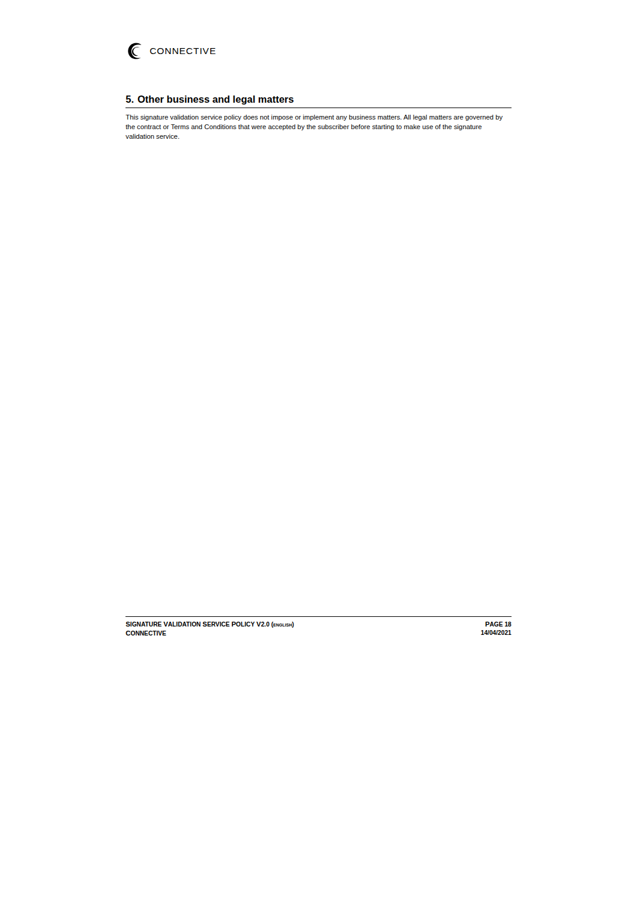CONNECTIVE
5. Other business and legal matters
This signature validation service policy does not impose or implement any business matters. All legal matters are governed by the contract or Terms and Conditions that were accepted by the subscriber before starting to make use of the signature validation service.
SIGNATURE VALIDATION SERVICE POLICY V2.0 (english)
CONNECTIVE
PAGE 18
14/04/2021